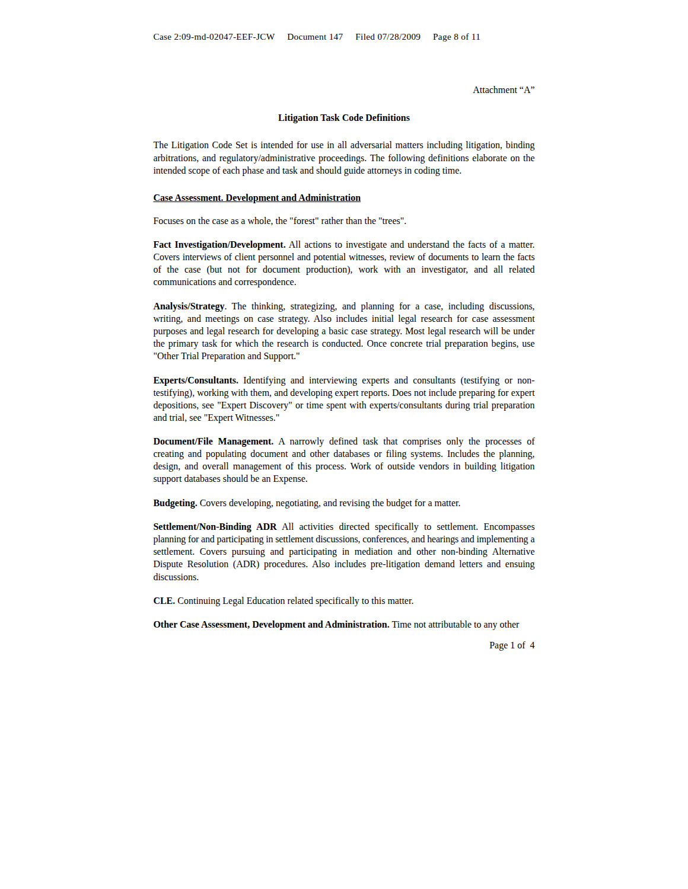Case 2:09-md-02047-EEF-JCW Document 147 Filed 07/28/2009 Page 8 of 11
Attachment “A”
Litigation Task Code Definitions
The Litigation Code Set is intended for use in all adversarial matters including litigation, binding arbitrations, and regulatory/administrative proceedings. The following definitions elaborate on the intended scope of each phase and task and should guide attorneys in coding time.
Case Assessment. Development and Administration
Focuses on the case as a whole, the "forest" rather than the "trees".
Fact Investigation/Development. All actions to investigate and understand the facts of a matter. Covers interviews of client personnel and potential witnesses, review of documents to learn the facts of the case (but not for document production), work with an investigator, and all related communications and correspondence.
Analysis/Strategy. The thinking, strategizing, and planning for a case, including discussions, writing, and meetings on case strategy. Also includes initial legal research for case assessment purposes and legal research for developing a basic case strategy. Most legal research will be under the primary task for which the research is conducted. Once concrete trial preparation begins, use "Other Trial Preparation and Support."
Experts/Consultants. Identifying and interviewing experts and consultants (testifying or non-testifying), working with them, and developing expert reports. Does not include preparing for expert depositions, see "Expert Discovery" or time spent with experts/consultants during trial preparation and trial, see "Expert Witnesses."
Document/File Management. A narrowly defined task that comprises only the processes of creating and populating document and other databases or filing systems. Includes the planning, design, and overall management of this process. Work of outside vendors in building litigation support databases should be an Expense.
Budgeting. Covers developing, negotiating, and revising the budget for a matter.
Settlement/Non-Binding ADR All activities directed specifically to settlement. Encompasses planning for and participating in settlement discussions, conferences, and hearings and implementing a settlement. Covers pursuing and participating in mediation and other non-binding Alternative Dispute Resolution (ADR) procedures. Also includes pre-litigation demand letters and ensuing discussions.
CLE. Continuing Legal Education related specifically to this matter.
Other Case Assessment, Development and Administration. Time not attributable to any other
Page 1 of 4